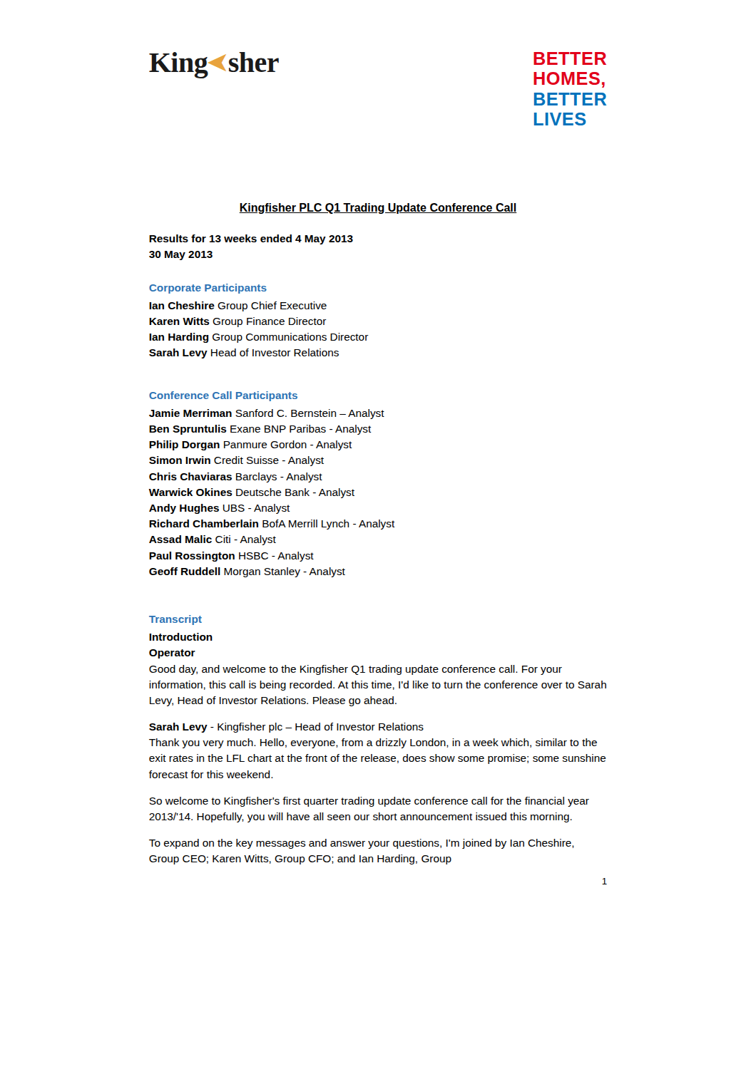King➤sher
BETTER
HOMES,
BETTER
LIVES
Kingfisher PLC Q1 Trading Update Conference Call
Results for 13 weeks ended 4 May 2013
30 May 2013
Corporate Participants
Ian Cheshire Group Chief Executive
Karen Witts Group Finance Director
Ian Harding Group Communications Director
Sarah Levy Head of Investor Relations
Conference Call Participants
Jamie Merriman Sanford C. Bernstein – Analyst
Ben Spruntulis Exane BNP Paribas - Analyst
Philip Dorgan Panmure Gordon - Analyst
Simon Irwin Credit Suisse - Analyst
Chris Chaviaras Barclays - Analyst
Warwick Okines Deutsche Bank - Analyst
Andy Hughes UBS - Analyst
Richard Chamberlain BofA Merrill Lynch - Analyst
Assad Malic Citi - Analyst
Paul Rossington HSBC - Analyst
Geoff Ruddell Morgan Stanley - Analyst
Transcript
Introduction
Operator
Good day, and welcome to the Kingfisher Q1 trading update conference call. For your information, this call is being recorded. At this time, I'd like to turn the conference over to Sarah Levy, Head of Investor Relations. Please go ahead.
Sarah Levy - Kingfisher plc – Head of Investor Relations
Thank you very much. Hello, everyone, from a drizzly London, in a week which, similar to the exit rates in the LFL chart at the front of the release, does show some promise; some sunshine forecast for this weekend.
So welcome to Kingfisher's first quarter trading update conference call for the financial year 2013/'14. Hopefully, you will have all seen our short announcement issued this morning.
To expand on the key messages and answer your questions, I'm joined by Ian Cheshire, Group CEO; Karen Witts, Group CFO; and Ian Harding, Group
1